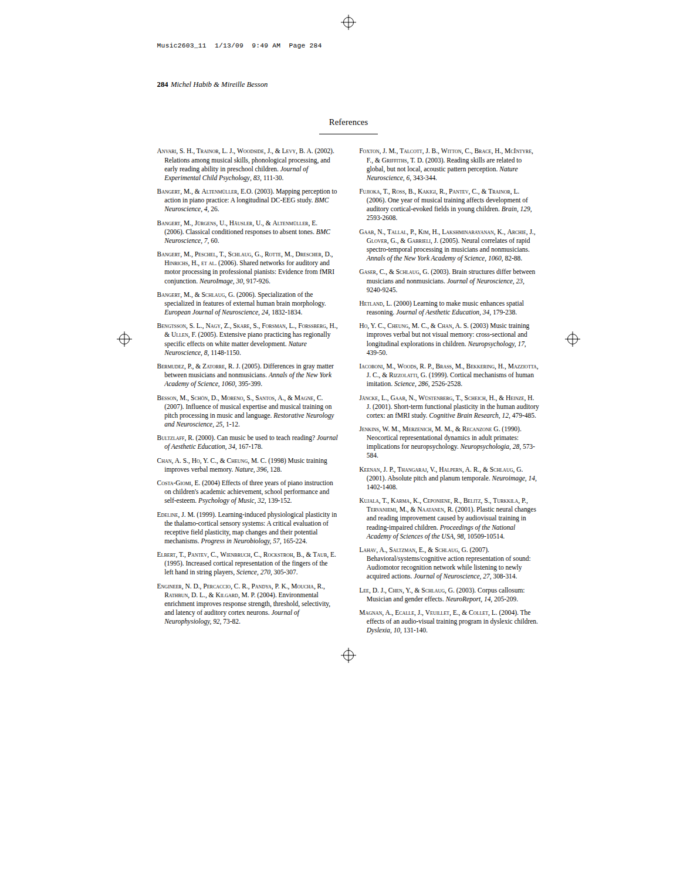Music2603_11 1/13/09 9:49 AM Page 284
284 Michel Habib & Mireille Besson
References
Anvari, S. H., Trainor, L. J., Woodside, J., & Levy, B. A. (2002). Relations among musical skills, phonological processing, and early reading ability in preschool children. Journal of Experimental Child Psychology, 83, 111-30.
Bangert, M., & Altenmüller, E.O. (2003). Mapping perception to action in piano practice: A longitudinal DC-EEG study. BMC Neuroscience, 4, 26.
Bangert, M., Jürgens, U., Häusler, U., & Altenmüller, E. (2006). Classical conditioned responses to absent tones. BMC Neuroscience, 7, 60.
Bangert, M., Peschel, T., Schlaug, G., Rotte, M., Drescher, D., Hinrichs, H., et al. (2006). Shared networks for auditory and motor processing in professional pianists: Evidence from fMRI conjunction. NeuroImage, 30, 917-926.
Bangert, M., & Schlaug, G. (2006). Specialization of the specialized in features of external human brain morphology. European Journal of Neuroscience, 24, 1832-1834.
Bengtsson, S. L., Nagy, Z., Skare, S., Forsman, L., Forssberg, H., & Ullen, F. (2005). Extensive piano practicing has regionally specific effects on white matter development. Nature Neuroscience, 8, 1148-1150.
Bermudez, P., & Zatorre, R. J. (2005). Differences in gray matter between musicians and nonmusicians. Annals of the New York Academy of Science, 1060, 395-399.
Besson, M., Schön, D., Moreno, S., Santos, A., & Magne, C. (2007). Influence of musical expertise and musical training on pitch processing in music and language. Restorative Neurology and Neuroscience, 25, 1-12.
Bultzlaff, R. (2000). Can music be used to teach reading? Journal of Aesthetic Education, 34, 167-178.
Chan, A. S., Ho, Y. C., & Cheung, M. C. (1998) Music training improves verbal memory. Nature, 396, 128.
Costa-Giomi, E. (2004) Effects of three years of piano instruction on children's academic achievement, school performance and self-esteem. Psychology of Music, 32, 139-152.
Edeline, J. M. (1999). Learning-induced physiological plasticity in the thalamo-cortical sensory systems: A critical evaluation of receptive field plasticity, map changes and their potential mechanisms. Progress in Neurobiology, 57, 165-224.
Elbert, T., Pantev, C., Wienbruch, C., Rockstroh, B., & Taub, E. (1995). Increased cortical representation of the fingers of the left hand in string players, Science, 270, 305-307.
Engineer, N. D., Percaccio, C. R., Pandya, P. K., Moucha, R., Rathbun, D. L., & Kilgard, M. P. (2004). Environmental enrichment improves response strength, threshold, selectivity, and latency of auditory cortex neurons. Journal of Neurophysiology, 92, 73-82.
Foxton, J. M., Talcott, J. B., Witton, C., Brace, H., McIntyre, F., & Griffiths, T. D. (2003). Reading skills are related to global, but not local, acoustic pattern perception. Nature Neuroscience, 6, 343-344.
Fujioka, T., Ross, B., Kakigi, R., Pantev, C., & Trainor, L. (2006). One year of musical training affects development of auditory cortical-evoked fields in young children. Brain, 129, 2593-2608.
Gaab, N., Tallal, P., Kim, H., Lakshminarayanan, K., Archie, J., Glover, G., & Gabrieli, J. (2005). Neural correlates of rapid spectro-temporal processing in musicians and nonmusicians. Annals of the New York Academy of Science, 1060, 82-88.
Gaser, C., & Schlaug, G. (2003). Brain structures differ between musicians and nonmusicians. Journal of Neuroscience, 23, 9240-9245.
Hetland, L. (2000) Learning to make music enhances spatial reasoning. Journal of Aesthetic Education, 34, 179-238.
Ho, Y. C., Cheung, M. C., & Chan, A. S. (2003) Music training improves verbal but not visual memory: cross-sectional and longitudinal explorations in children. Neuropsychology, 17, 439-50.
Iacoboni, M., Woods, R. P., Brass, M., Bekkering, H., Mazziotta, J. C., & Rizzolatti, G. (1999). Cortical mechanisms of human imitation. Science, 286, 2526-2528.
Jäncke, L., Gaab, N., Wüstenberg, T., Scheich, H., & Heinze, H. J. (2001). Short-term functional plasticity in the human auditory cortex: an fMRI study. Cognitive Brain Research, 12, 479-485.
Jenkins, W. M., Merzenich, M. M., & Recanzone G. (1990). Neocortical representational dynamics in adult primates: implications for neuropsychology. Neuropsychologia, 28, 573-584.
Keenan, J. P., Thangaraj, V., Halpern, A. R., & Schlaug, G. (2001). Absolute pitch and planum temporale. Neuroimage, 14, 1402-1408.
Kujala, T., Karma, K., Ceponiene, R., Belitz, S., Turkkila, P., Tervaniemi, M., & Naatanen, R. (2001). Plastic neural changes and reading improvement caused by audiovisual training in reading-impaired children. Proceedings of the National Academy of Sciences of the USA, 98, 10509-10514.
Lahav, A., Saltzman, E., & Schlaug, G. (2007). Behavioral/systems/cognitive action representation of sound: Audiomotor recognition network while listening to newly acquired actions. Journal of Neuroscience, 27, 308-314.
Lee, D. J., Chen, Y., & Schlaug, G. (2003). Corpus callosum: Musician and gender effects. NeuroReport, 14, 205-209.
Magnan, A., Ecalle, J., Veuillet, E., & Collet, L. (2004). The effects of an audio-visual training program in dyslexic children. Dyslexia, 10, 131-140.